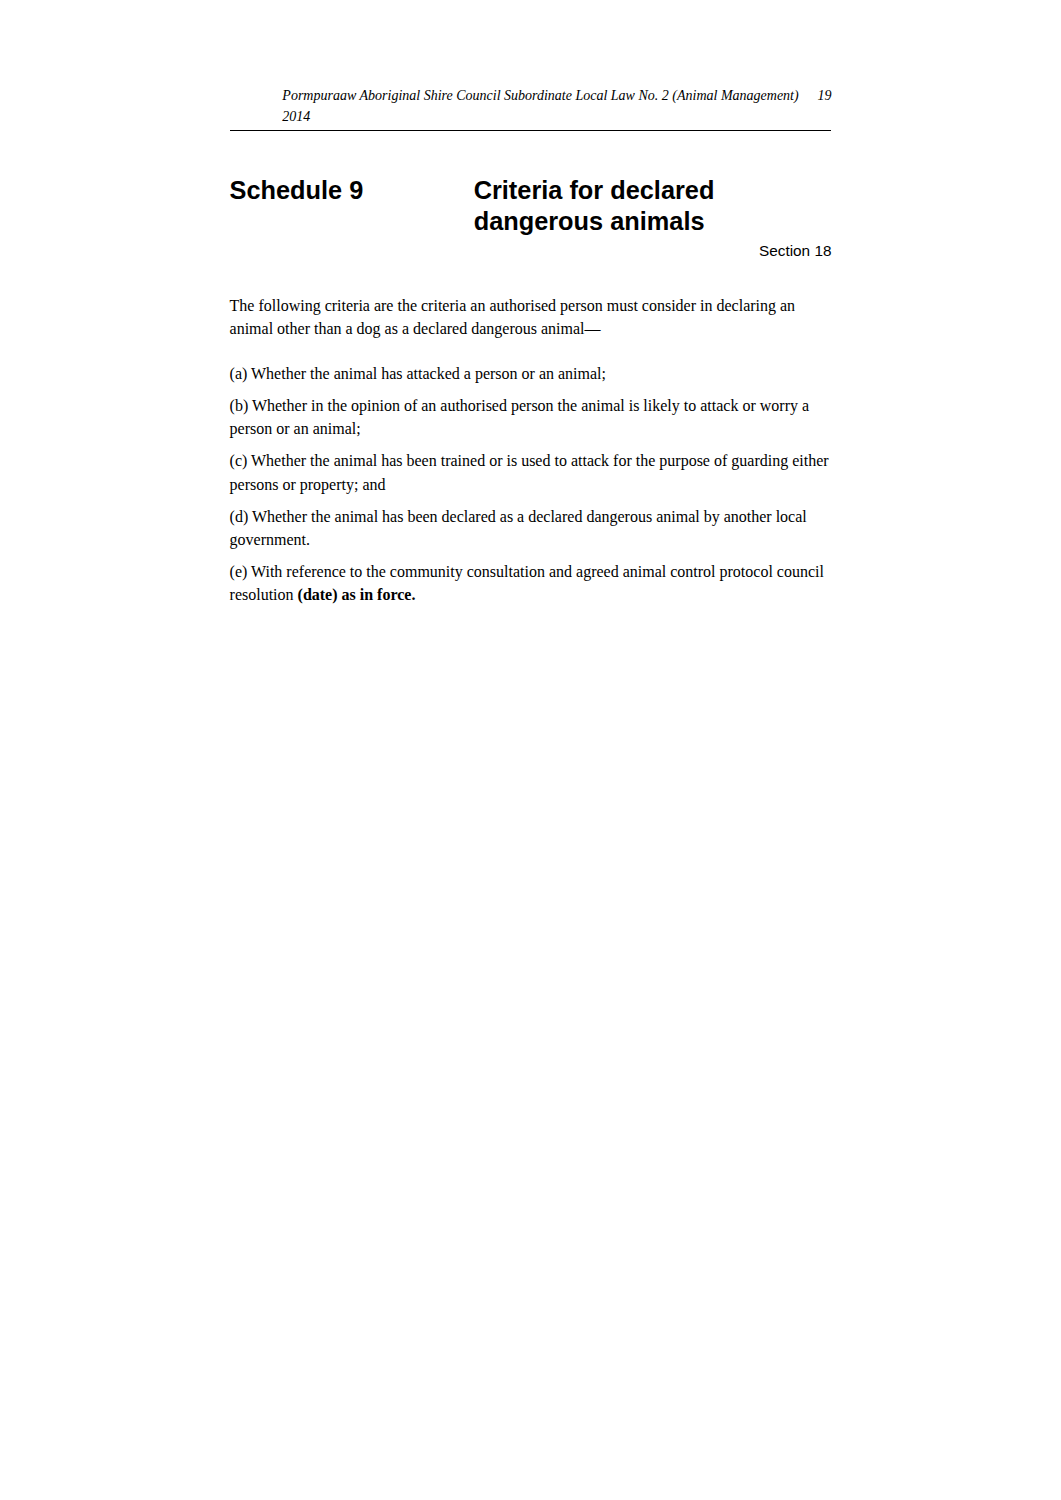Pormpuraaw Aboriginal Shire Council Subordinate Local Law No. 2 (Animal Management) 2014 19
Schedule 9 Criteria for declared dangerous animals
Section 18
The following criteria are the criteria an authorised person must consider in declaring an animal other than a dog as a declared dangerous animal—
(a) Whether the animal has attacked a person or an animal;
(b) Whether in the opinion of an authorised person the animal is likely to attack or worry a person or an animal;
(c) Whether the animal has been trained or is used to attack for the purpose of guarding either persons or property; and
(d) Whether the animal has been declared as a declared dangerous animal by another local government.
(e) With reference to the community consultation and agreed animal control protocol council resolution (date) as in force.